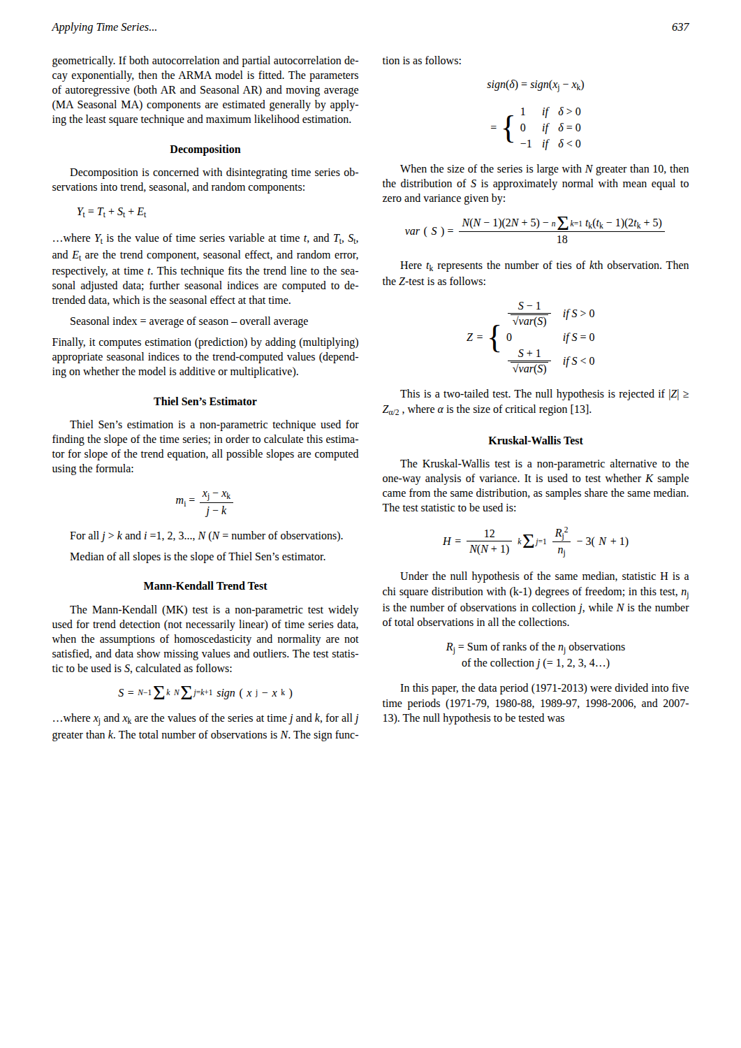Applying Time Series... 637
geometrically. If both autocorrelation and partial autocorrelation decay exponentially, then the ARMA model is fitted. The parameters of autoregressive (both AR and Seasonal AR) and moving average (MA Seasonal MA) components are estimated generally by applying the least square technique and maximum likelihood estimation.
Decomposition
Decomposition is concerned with disintegrating time series observations into trend, seasonal, and random components:
Yt = Tt + St + Et
…where Yt is the value of time series variable at time t, and Tt, St, and Et are the trend component, seasonal effect, and random error, respectively, at time t. This technique fits the trend line to the seasonal adjusted data; further seasonal indices are computed to de-trended data, which is the seasonal effect at that time.
Seasonal index = average of season – overall average
Finally, it computes estimation (prediction) by adding (multiplying) appropriate seasonal indices to the trend-computed values (depending on whether the model is additive or multiplicative).
Thiel Sen’s Estimator
Thiel Sen’s estimation is a non-parametric technique used for finding the slope of the time series; in order to calculate this estimator for slope of the trend equation, all possible slopes are computed using the formula:
mi = xj − xk j − k
For all j > k and i =1, 2, 3..., N (N = number of observations).
Median of all slopes is the slope of Thiel Sen’s estimator.
Mann-Kendall Trend Test
The Mann-Kendall (MK) test is a non-parametric test widely used for trend detection (not necessarily linear) of time series data, when the assumptions of homoscedasticity and normality are not satisfied, and data show missing values and outliers. The test statistic to be used is S, calculated as follows:
S = N−1 Σ k N Σ j=k+1 sign(xj − xk)
…where xj and xk are the values of the series at time j and k, for all j greater than k. The total number of observations is N. The sign function is as follows:
sign(δ) = sign(xj − xk)
= { 1 if δ > 0 0 if δ = 0 −1 if δ < 0
When the size of the series is large with N greater than 10, then the distribution of S is approximately normal with mean equal to zero and variance given by:
var(S) = N(N − 1)(2N + 5) − nΣk=1 tk(tk − 1)(2tk + 5) 18
Here tk represents the number of ties of kth observation. Then the Z-test is as follows:
Z = { S − 1 √var(S) if S > 0 0 if S = 0 S + 1 √var(S) if S < 0
This is a two-tailed test. The null hypothesis is rejected if |Z| ≥ Zα/2 , where α is the size of critical region [13].
Kruskal-Wallis Test
The Kruskal-Wallis test is a non-parametric alternative to the one-way analysis of variance. It is used to test whether K sample came from the same distribution, as samples share the same median. The test statistic to be used is:
H = 12 N(N + 1) k Σ j=1 Rj 2 nj − 3(N + 1)
Under the null hypothesis of the same median, statistic H is a chi square distribution with (k-1) degrees of freedom; in this test, nj is the number of observations in collection j, while N is the number of total observations in all the collections.
Rj = Sum of ranks of the nj observations
of the collection j (= 1, 2, 3, 4…)
In this paper, the data period (1971-2013) were divided into five time periods (1971-79, 1980-88, 1989-97, 1998-2006, and 2007-13). The null hypothesis to be tested was